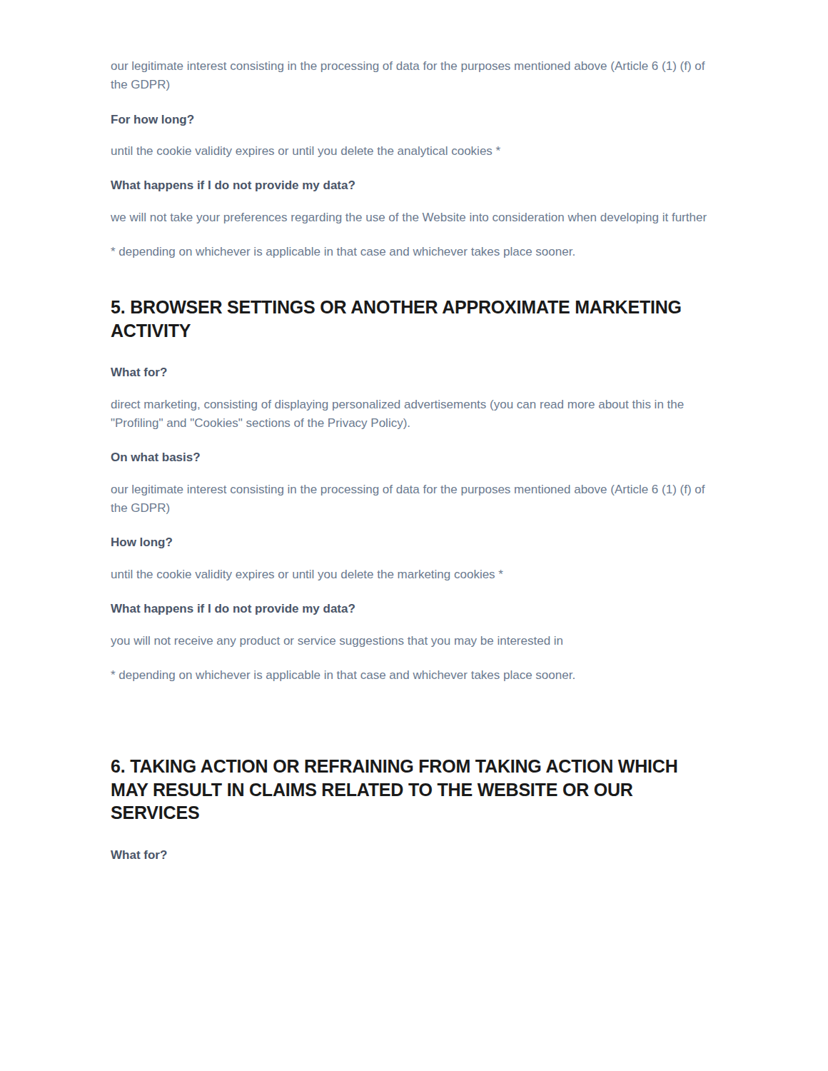our legitimate interest consisting in the processing of data for the purposes mentioned above (Article 6 (1) (f) of the GDPR)
For how long?
until the cookie validity expires or until you delete the analytical cookies *
What happens if I do not provide my data?
we will not take your preferences regarding the use of the Website into consideration when developing it further
* depending on whichever is applicable in that case and whichever takes place sooner.
5. BROWSER SETTINGS OR ANOTHER APPROXIMATE MARKETING ACTIVITY
What for?
direct marketing, consisting of displaying personalized advertisements (you can read more about this in the "Profiling" and "Cookies" sections of the Privacy Policy).
On what basis?
our legitimate interest consisting in the processing of data for the purposes mentioned above (Article 6 (1) (f) of the GDPR)
How long?
until the cookie validity expires or until you delete the marketing cookies *
What happens if I do not provide my data?
you will not receive any product or service suggestions that you may be interested in
* depending on whichever is applicable in that case and whichever takes place sooner.
6. TAKING ACTION OR REFRAINING FROM TAKING ACTION WHICH MAY RESULT IN CLAIMS RELATED TO THE WEBSITE OR OUR SERVICES
What for?